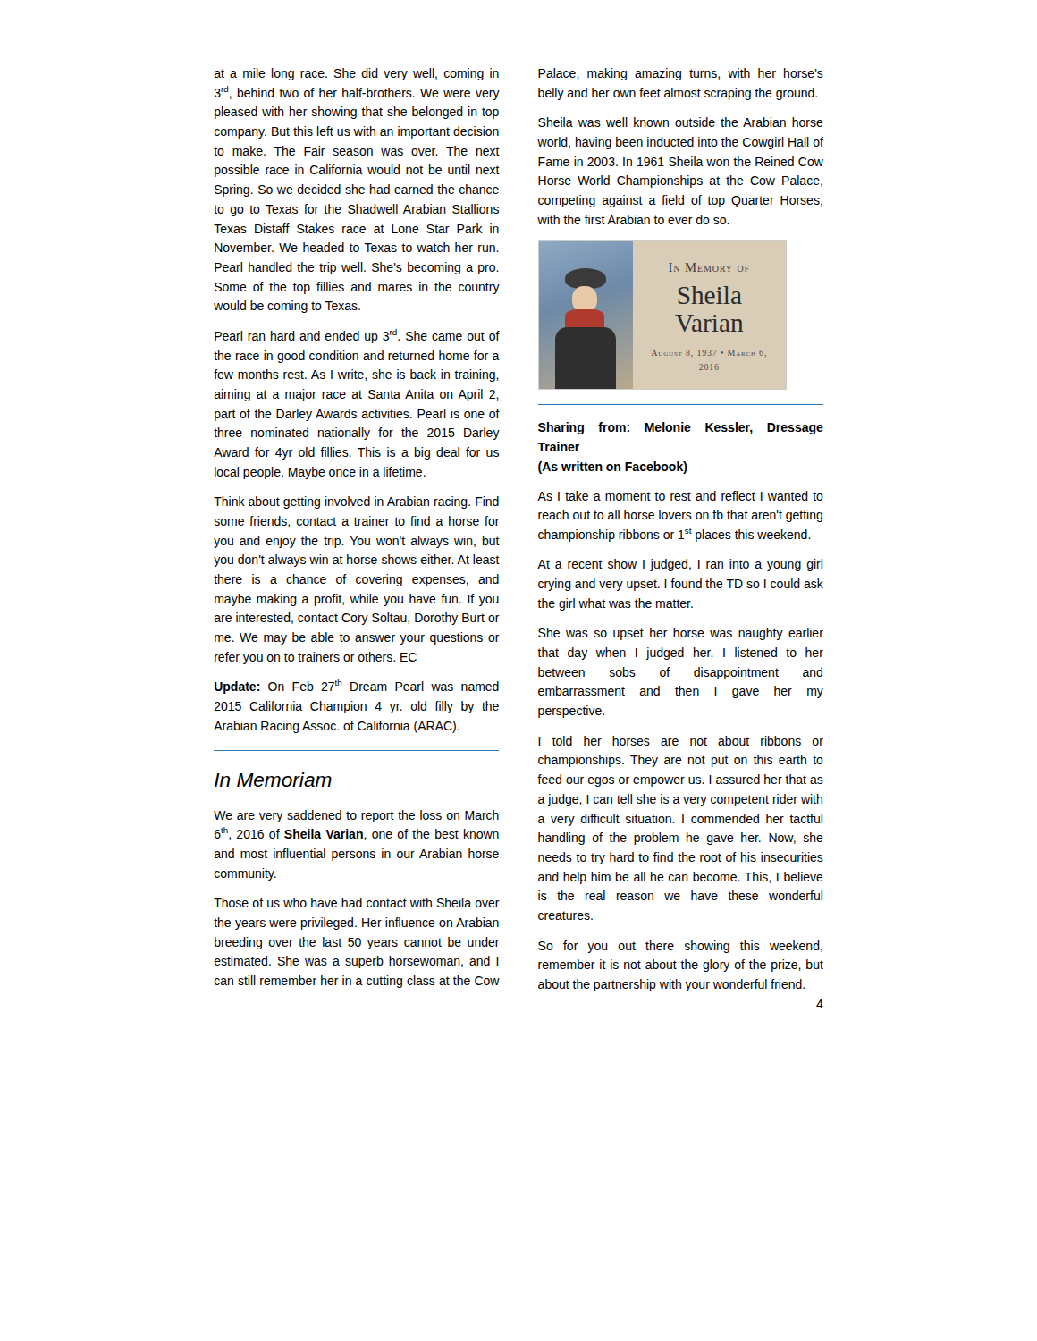at a mile long race. She did very well, coming in 3rd, behind two of her half-brothers. We were very pleased with her showing that she belonged in top company. But this left us with an important decision to make. The Fair season was over. The next possible race in California would not be until next Spring. So we decided she had earned the chance to go to Texas for the Shadwell Arabian Stallions Texas Distaff Stakes race at Lone Star Park in November. We headed to Texas to watch her run. Pearl handled the trip well. She's becoming a pro. Some of the top fillies and mares in the country would be coming to Texas.
Pearl ran hard and ended up 3rd. She came out of the race in good condition and returned home for a few months rest. As I write, she is back in training, aiming at a major race at Santa Anita on April 2, part of the Darley Awards activities. Pearl is one of three nominated nationally for the 2015 Darley Award for 4yr old fillies. This is a big deal for us local people. Maybe once in a lifetime.
Think about getting involved in Arabian racing. Find some friends, contact a trainer to find a horse for you and enjoy the trip. You won't always win, but you don't always win at horse shows either. At least there is a chance of covering expenses, and maybe making a profit, while you have fun. If you are interested, contact Cory Soltau, Dorothy Burt or me. We may be able to answer your questions or refer you on to trainers or others. EC
Update: On Feb 27th Dream Pearl was named 2015 California Champion 4 yr. old filly by the Arabian Racing Assoc. of California (ARAC).
In Memoriam
We are very saddened to report the loss on March 6th, 2016 of Sheila Varian, one of the best known and most influential persons in our Arabian horse community.
Those of us who have had contact with Sheila over the years were privileged. Her influence on Arabian breeding over the last 50 years cannot be under estimated. She was a superb horsewoman, and I can still remember her in a cutting class at the Cow Palace, making amazing turns, with her horse's belly and her own feet almost scraping the ground.
Sheila was well known outside the Arabian horse world, having been inducted into the Cowgirl Hall of Fame in 2003. In 1961 Sheila won the Reined Cow Horse World Championships at the Cow Palace, competing against a field of top Quarter Horses, with the first Arabian to ever do so.
In Memory of
Sheila Varian
August 8, 1937 • March 6, 2016
Sharing from: Melonie Kessler, Dressage Trainer
(As written on Facebook)
As I take a moment to rest and reflect I wanted to reach out to all horse lovers on fb that aren't getting championship ribbons or 1st places this weekend.
At a recent show I judged, I ran into a young girl crying and very upset. I found the TD so I could ask the girl what was the matter.
She was so upset her horse was naughty earlier that day when I judged her. I listened to her between sobs of disappointment and embarrassment and then I gave her my perspective.
I told her horses are not about ribbons or championships. They are not put on this earth to feed our egos or empower us. I assured her that as a judge, I can tell she is a very competent rider with a very difficult situation. I commended her tactful handling of the problem he gave her. Now, she needs to try hard to find the root of his insecurities and help him be all he can become. This, I believe is the real reason we have these wonderful creatures.
So for you out there showing this weekend, remember it is not about the glory of the prize, but about the partnership with your wonderful friend.
4